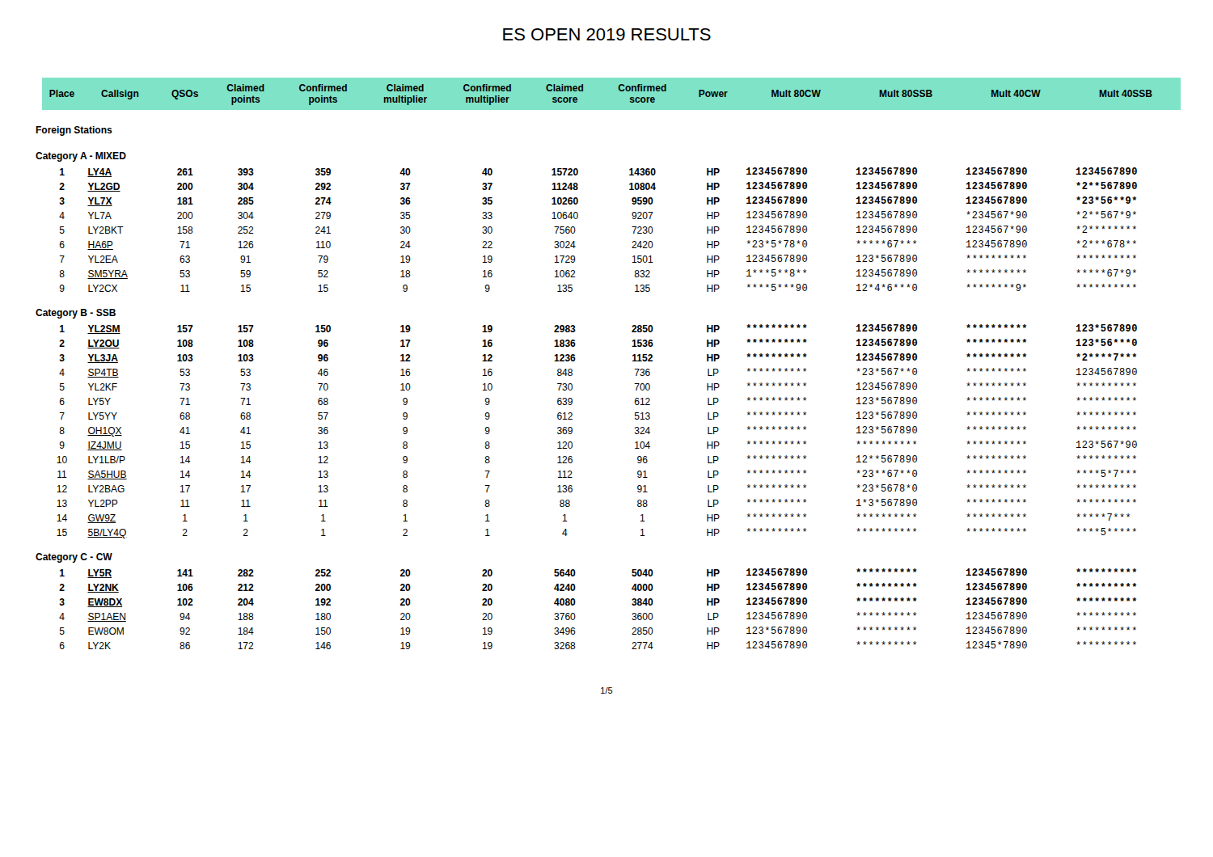ES OPEN 2019 RESULTS
| | Place | Callsign | QSOs | Claimed points | Confirmed points | Claimed multiplier | Confirmed multiplier | Claimed score | Confirmed score | Power | Mult 80CW | Mult 80SSB | Mult 40CW | Mult 40SSB |
| --- | --- | --- | --- | --- | --- | --- | --- | --- | --- | --- | --- | --- | --- | --- |
| Foreign Stations |
| Category A - MIXED |
| | 1 | LY4A | 261 | 393 | 359 | 40 | 40 | 15720 | 14360 | HP | 1234567890 | 1234567890 | 1234567890 | 1234567890 |
| | 2 | YL2GD | 200 | 304 | 292 | 37 | 37 | 11248 | 10804 | HP | 1234567890 | 1234567890 | 1234567890 | *2**567890 |
| | 3 | YL7X | 181 | 285 | 274 | 36 | 35 | 10260 | 9590 | HP | 1234567890 | 1234567890 | 1234567890 | *23*56**9* |
| | 4 | YL7A | 200 | 304 | 279 | 35 | 33 | 10640 | 9207 | HP | 1234567890 | 1234567890 | *234567*90 | *2**567*9* |
| | 5 | LY2BKT | 158 | 252 | 241 | 30 | 30 | 7560 | 7230 | HP | 1234567890 | 1234567890 | 1234567*90 | *2******** |
| | 6 | HA6P | 71 | 126 | 110 | 24 | 22 | 3024 | 2420 | HP | *23*5*78*0 | *****67*** | 1234567890 | *2***678** |
| | 7 | YL2EA | 63 | 91 | 79 | 19 | 19 | 1729 | 1501 | HP | 1234567890 | 123*567890 | ********** | ********** |
| | 8 | SM5YRA | 53 | 59 | 52 | 18 | 16 | 1062 | 832 | HP | 1***5**8** | 1234567890 | ********** | *****67*9* |
| | 9 | LY2CX | 11 | 15 | 15 | 9 | 9 | 135 | 135 | HP | ****5***90 | 12*4*6***0 | ********9* | ********** |
| Category B - SSB |
| | 1 | YL2SM | 157 | 157 | 150 | 19 | 19 | 2983 | 2850 | HP | ********** | 1234567890 | ********** | 123*567890 |
| | 2 | LY2OU | 108 | 108 | 96 | 17 | 16 | 1836 | 1536 | HP | ********** | 1234567890 | ********** | 123*56***0 |
| | 3 | YL3JA | 103 | 103 | 96 | 12 | 12 | 1236 | 1152 | HP | ********** | 1234567890 | ********** | *2****7*** |
| | 4 | SP4TB | 53 | 53 | 46 | 16 | 16 | 848 | 736 | LP | ********** | *23*567**0 | ********** | 1234567890 |
| | 5 | YL2KF | 73 | 73 | 70 | 10 | 10 | 730 | 700 | HP | ********** | 1234567890 | ********** | ********** |
| | 6 | LY5Y | 71 | 71 | 68 | 9 | 9 | 639 | 612 | LP | ********** | 123*567890 | ********** | ********** |
| | 7 | LY5YY | 68 | 68 | 57 | 9 | 9 | 612 | 513 | LP | ********** | 123*567890 | ********** | ********** |
| | 8 | OH1QX | 41 | 41 | 36 | 9 | 9 | 369 | 324 | LP | ********** | 123*567890 | ********** | ********** |
| | 9 | IZ4JMU | 15 | 15 | 13 | 8 | 8 | 120 | 104 | HP | ********** | ********** | ********** | 123*567*90 |
| | 10 | LY1LB/P | 14 | 14 | 12 | 9 | 8 | 126 | 96 | LP | ********** | 12**567890 | ********** | ********** |
| | 11 | SA5HUB | 14 | 14 | 13 | 8 | 7 | 112 | 91 | LP | ********** | *23**67**0 | ********** | ****5*7*** |
| | 12 | LY2BAG | 17 | 17 | 13 | 8 | 7 | 136 | 91 | LP | ********** | *23*5678*0 | ********** | ********** |
| | 13 | YL2PP | 11 | 11 | 11 | 8 | 8 | 88 | 88 | LP | ********** | 1*3*567890 | ********** | ********** |
| | 14 | GW9Z | 1 | 1 | 1 | 1 | 1 | 1 | 1 | HP | ********** | ********** | ********** | *****7*** |
| | 15 | 5B/LY4Q | 2 | 2 | 1 | 2 | 1 | 4 | 1 | HP | ********** | ********** | ********** | ****5***** |
| Category C - CW |
| | 1 | LY5R | 141 | 282 | 252 | 20 | 20 | 5640 | 5040 | HP | 1234567890 | ********** | 1234567890 | ********** |
| | 2 | LY2NK | 106 | 212 | 200 | 20 | 20 | 4240 | 4000 | HP | 1234567890 | ********** | 1234567890 | ********** |
| | 3 | EW8DX | 102 | 204 | 192 | 20 | 20 | 4080 | 3840 | HP | 1234567890 | ********** | 1234567890 | ********** |
| | 4 | SP1AEN | 94 | 188 | 180 | 20 | 20 | 3760 | 3600 | LP | 1234567890 | ********** | 1234567890 | ********** |
| | 5 | EW8OM | 92 | 184 | 150 | 19 | 19 | 3496 | 2850 | HP | 123*567890 | ********** | 1234567890 | ********** |
| | 6 | LY2K | 86 | 172 | 146 | 19 | 19 | 3268 | 2774 | HP | 1234567890 | ********** | 12345*7890 | ********** |
1/5